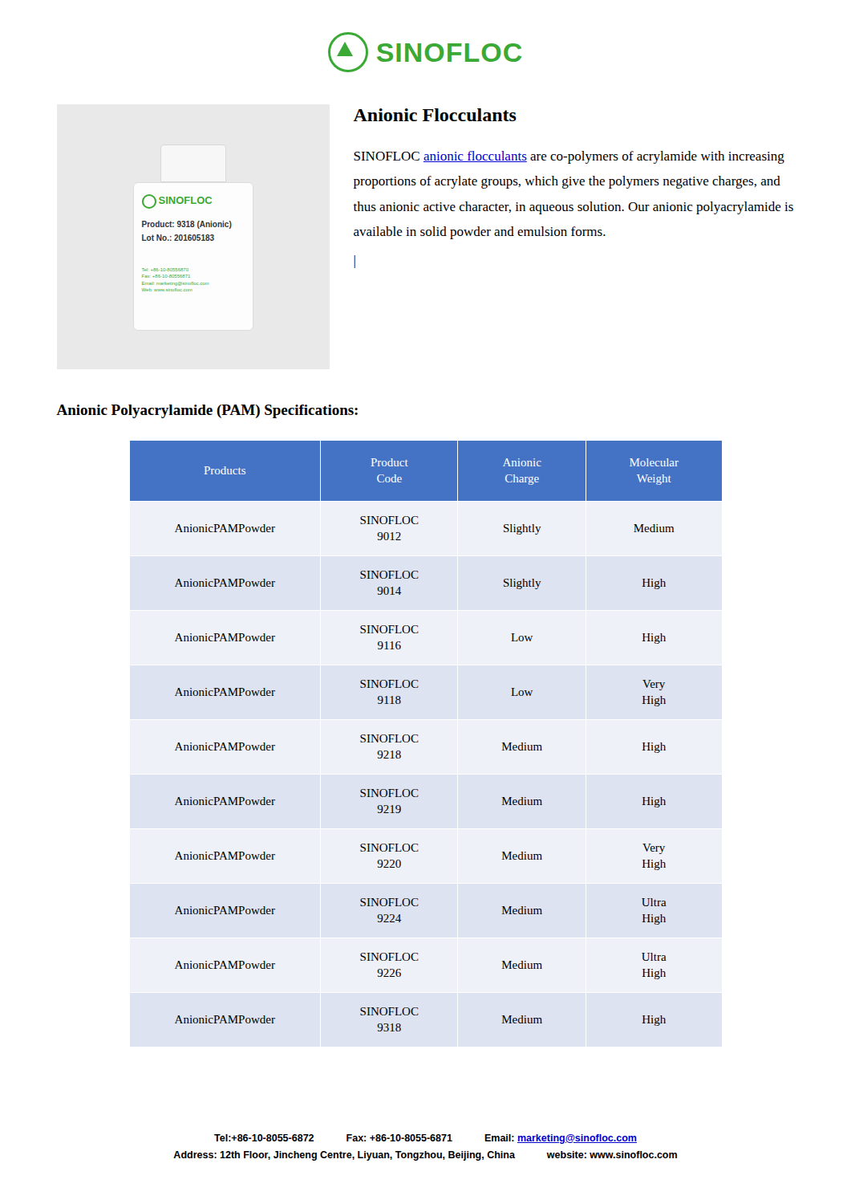SINOFLOC
SINOFLOC
Product: 9318 (Anionic)
Lot No.: 201605183
Tel: +86-10-80556870
Fax: +86-10-80556871
Email: marketing@sinofloc.com
Web: www.sinofloc.com
Anionic Flocculants
SINOFLOC anionic flocculants are co-polymers of acrylamide with increasing proportions of acrylate groups, which give the polymers negative charges, and thus anionic active character, in aqueous solution. Our anionic polyacrylamide is available in solid powder and emulsion forms.
|
Anionic Polyacrylamide (PAM) Specifications:
| Products | Product Code | Anionic Charge | Molecular Weight |
| --- | --- | --- | --- |
| AnionicPAMPowder | SINOFLOC 9012 | Slightly | Medium |
| AnionicPAMPowder | SINOFLOC 9014 | Slightly | High |
| AnionicPAMPowder | SINOFLOC 9116 | Low | High |
| AnionicPAMPowder | SINOFLOC 9118 | Low | Very High |
| AnionicPAMPowder | SINOFLOC 9218 | Medium | High |
| AnionicPAMPowder | SINOFLOC 9219 | Medium | High |
| AnionicPAMPowder | SINOFLOC 9220 | Medium | Very High |
| AnionicPAMPowder | SINOFLOC 9224 | Medium | Ultra High |
| AnionicPAMPowder | SINOFLOC 9226 | Medium | Ultra High |
| AnionicPAMPowder | SINOFLOC 9318 | Medium | High |
Tel:+86-10-8055-6872 Fax: +86-10-8055-6871 Email: marketing@sinofloc.com
Address: 12th Floor, Jincheng Centre, Liyuan, Tongzhou, Beijing, China website: www.sinofloc.com